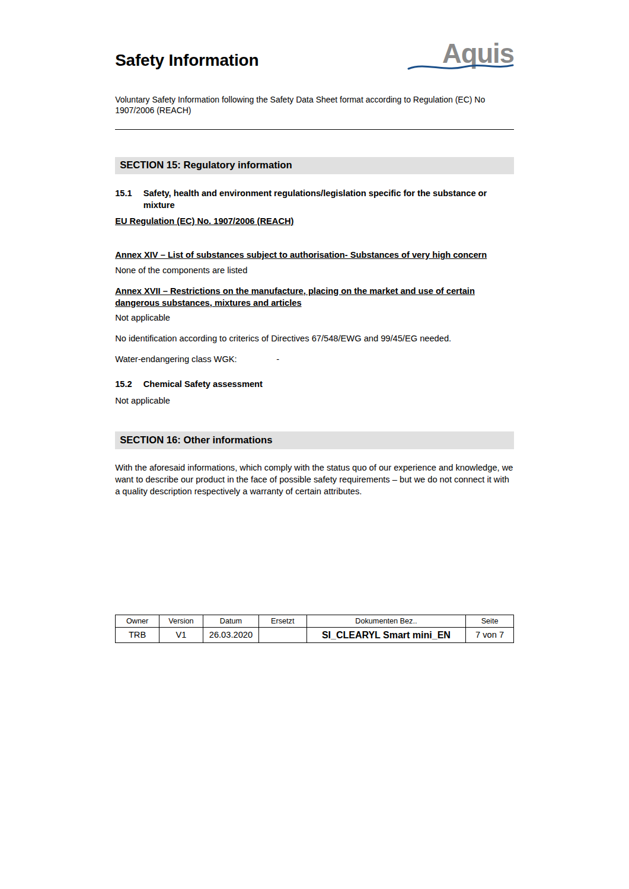Safety Information
Aquis
Voluntary Safety Information following the Safety Data Sheet format according to Regulation (EC) No 1907/2006 (REACH)
SECTION 15: Regulatory information
15.1 Safety, health and environment regulations/legislation specific for the substance or mixture
EU Regulation (EC) No. 1907/2006 (REACH)
Annex XIV – List of substances subject to authorisation- Substances of very high concern
None of the components are listed
Annex XVII – Restrictions on the manufacture, placing on the market and use of certain dangerous substances, mixtures and articles
Not applicable
No identification according to criterics of Directives 67/548/EWG and 99/45/EG needed.
Water-endangering class WGK: -
15.2 Chemical Safety assessment
Not applicable
SECTION 16: Other informations
With the aforesaid informations, which comply with the status quo of our experience and knowledge, we want to describe our product in the face of possible safety requirements – but we do not connect it with a quality description respectively a warranty of certain attributes.
| Owner | Version | Datum | Ersetzt | Dokumenten Bez.. | Seite |
| TRB | V1 | 26.03.2020 | | SI_CLEARYL Smart mini_EN | 7 von 7 |